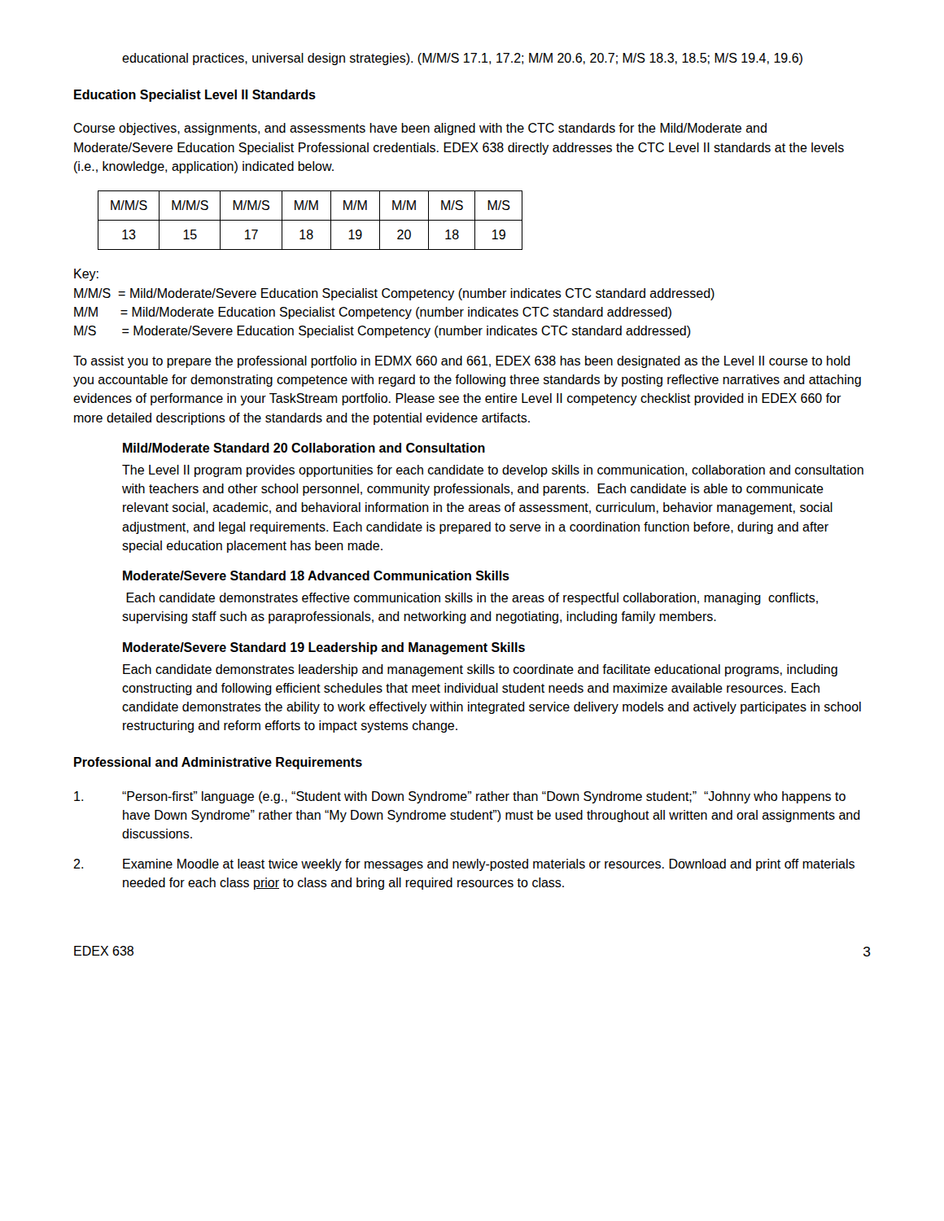educational practices, universal design strategies). (M/M/S 17.1, 17.2; M/M 20.6, 20.7; M/S 18.3, 18.5; M/S 19.4, 19.6)
Education Specialist Level II Standards
Course objectives, assignments, and assessments have been aligned with the CTC standards for the Mild/Moderate and Moderate/Severe Education Specialist Professional credentials. EDEX 638 directly addresses the CTC Level II standards at the levels (i.e., knowledge, application) indicated below.
| M/M/S | M/M/S | M/M/S | M/M | M/M | M/M | M/S | M/S |
| 13 | 15 | 17 | 18 | 19 | 20 | 18 | 19 |
Key:
M/M/S = Mild/Moderate/Severe Education Specialist Competency (number indicates CTC standard addressed)
M/M = Mild/Moderate Education Specialist Competency (number indicates CTC standard addressed)
M/S = Moderate/Severe Education Specialist Competency (number indicates CTC standard addressed)
To assist you to prepare the professional portfolio in EDMX 660 and 661, EDEX 638 has been designated as the Level II course to hold you accountable for demonstrating competence with regard to the following three standards by posting reflective narratives and attaching evidences of performance in your TaskStream portfolio. Please see the entire Level II competency checklist provided in EDEX 660 for more detailed descriptions of the standards and the potential evidence artifacts.
Mild/Moderate Standard 20 Collaboration and Consultation
The Level II program provides opportunities for each candidate to develop skills in communication, collaboration and consultation with teachers and other school personnel, community professionals, and parents. Each candidate is able to communicate relevant social, academic, and behavioral information in the areas of assessment, curriculum, behavior management, social adjustment, and legal requirements. Each candidate is prepared to serve in a coordination function before, during and after special education placement has been made.
Moderate/Severe Standard 18 Advanced Communication Skills
Each candidate demonstrates effective communication skills in the areas of respectful collaboration, managing conflicts, supervising staff such as paraprofessionals, and networking and negotiating, including family members.
Moderate/Severe Standard 19 Leadership and Management Skills
Each candidate demonstrates leadership and management skills to coordinate and facilitate educational programs, including constructing and following efficient schedules that meet individual student needs and maximize available resources. Each candidate demonstrates the ability to work effectively within integrated service delivery models and actively participates in school restructuring and reform efforts to impact systems change.
Professional and Administrative Requirements
1.“Person-first” language (e.g., “Student with Down Syndrome” rather than “Down Syndrome student;” “Johnny who happens to have Down Syndrome” rather than “My Down Syndrome student”) must be used throughout all written and oral assignments and discussions.
2. Examine Moodle at least twice weekly for messages and newly-posted materials or resources. Download and print off materials needed for each class prior to class and bring all required resources to class.
EDEX 638 3